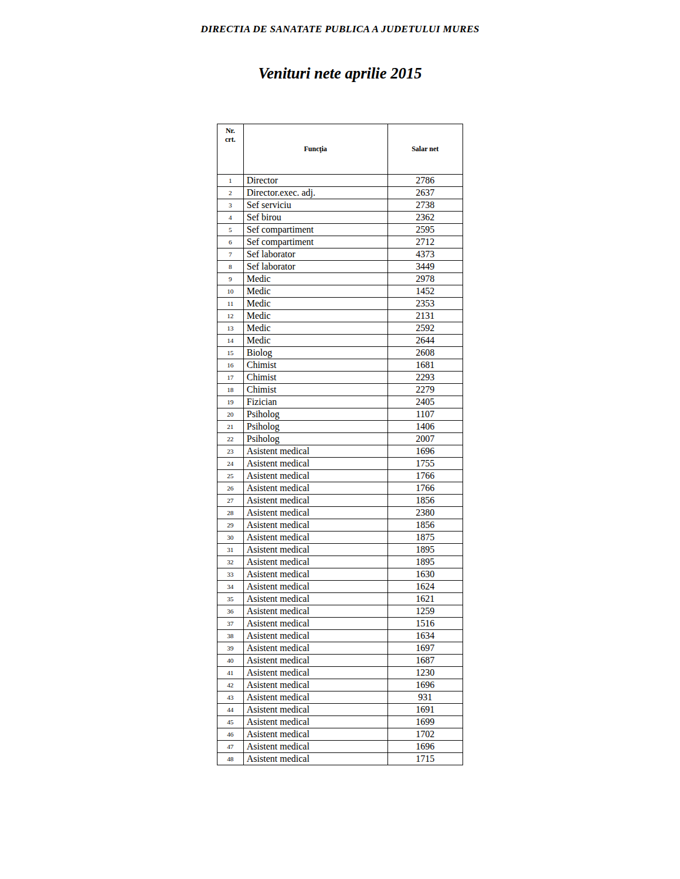DIRECTIA DE SANATATE PUBLICA A JUDETULUI MURES
Venituri nete aprilie 2015
| Nr. crt. | Funcţia | Salar net |
| --- | --- | --- |
| 1 | Director | 2786 |
| 2 | Director.exec. adj. | 2637 |
| 3 | Sef serviciu | 2738 |
| 4 | Sef birou | 2362 |
| 5 | Sef compartiment | 2595 |
| 6 | Sef compartiment | 2712 |
| 7 | Sef laborator | 4373 |
| 8 | Sef laborator | 3449 |
| 9 | Medic | 2978 |
| 10 | Medic | 1452 |
| 11 | Medic | 2353 |
| 12 | Medic | 2131 |
| 13 | Medic | 2592 |
| 14 | Medic | 2644 |
| 15 | Biolog | 2608 |
| 16 | Chimist | 1681 |
| 17 | Chimist | 2293 |
| 18 | Chimist | 2279 |
| 19 | Fizician | 2405 |
| 20 | Psiholog | 1107 |
| 21 | Psiholog | 1406 |
| 22 | Psiholog | 2007 |
| 23 | Asistent medical | 1696 |
| 24 | Asistent medical | 1755 |
| 25 | Asistent medical | 1766 |
| 26 | Asistent medical | 1766 |
| 27 | Asistent medical | 1856 |
| 28 | Asistent medical | 2380 |
| 29 | Asistent medical | 1856 |
| 30 | Asistent medical | 1875 |
| 31 | Asistent medical | 1895 |
| 32 | Asistent medical | 1895 |
| 33 | Asistent medical | 1630 |
| 34 | Asistent medical | 1624 |
| 35 | Asistent medical | 1621 |
| 36 | Asistent medical | 1259 |
| 37 | Asistent medical | 1516 |
| 38 | Asistent medical | 1634 |
| 39 | Asistent medical | 1697 |
| 40 | Asistent medical | 1687 |
| 41 | Asistent medical | 1230 |
| 42 | Asistent medical | 1696 |
| 43 | Asistent medical | 931 |
| 44 | Asistent medical | 1691 |
| 45 | Asistent medical | 1699 |
| 46 | Asistent medical | 1702 |
| 47 | Asistent medical | 1696 |
| 48 | Asistent medical | 1715 |